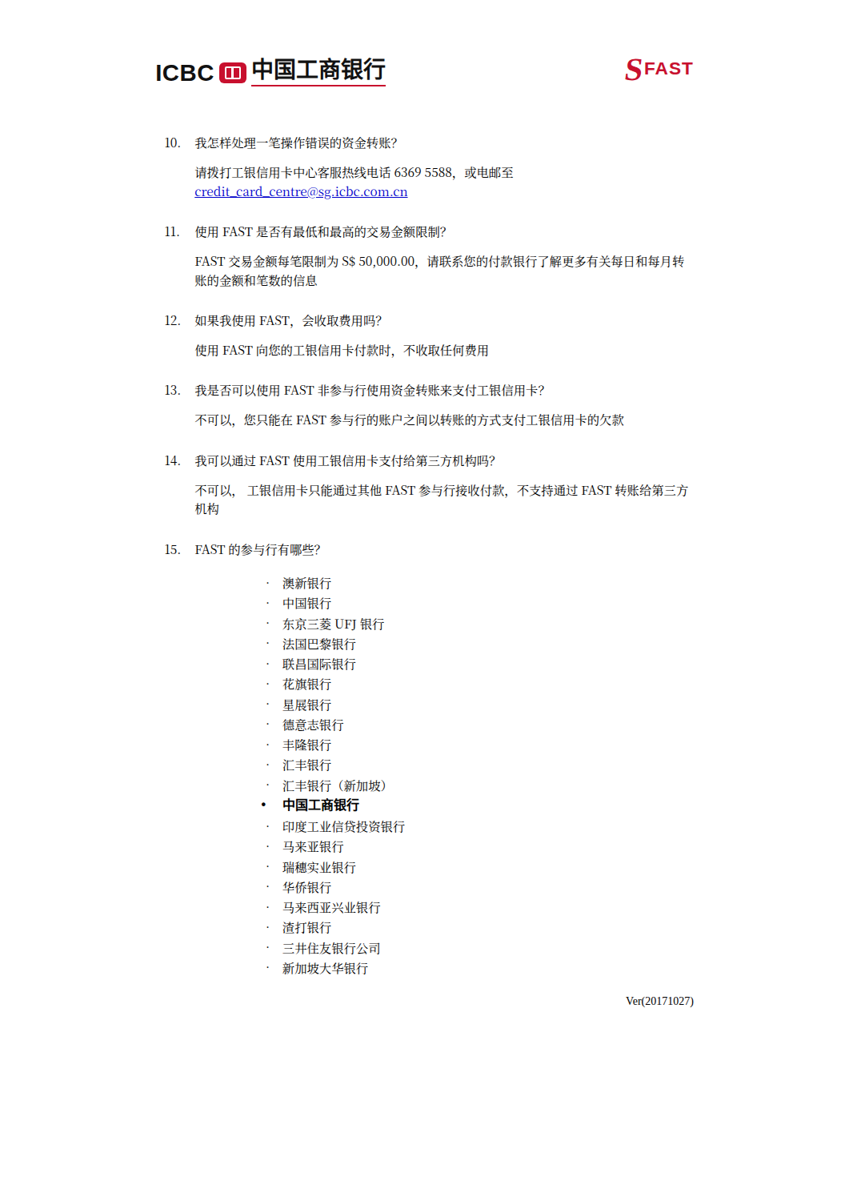ICBC 中国工商银行
S FAST
我怎样处理一笔操作错误的资金转账？
请拨打工银信用卡中心客服热线电话 6369 5588，或电邮至 credit_card_centre@sg.icbc.com.cn
使用 FAST 是否有最低和最高的交易金额限制？
FAST 交易金额每笔限制为 S$ 50,000.00，请联系您的付款银行了解更多有关每日和每月转账的金额和笔数的信息
如果我使用 FAST，会收取费用吗？
使用 FAST 向您的工银信用卡付款时，不收取任何费用
我是否可以使用 FAST 非参与行使用资金转账来支付工银信用卡？
不可以，您只能在 FAST 参与行的账户之间以转账的方式支付工银信用卡的欠款
我可以通过 FAST 使用工银信用卡支付给第三方机构吗？
不可以， 工银信用卡只能通过其他 FAST 参与行接收付款，不支持通过 FAST 转账给第三方机构
FAST 的参与行有哪些？
澳新银行
中国银行
东京三菱 UFJ 银行
法国巴黎银行
联昌国际银行
花旗银行
星展银行
德意志银行
丰隆银行
汇丰银行
汇丰银行（新加坡）
中国工商银行
印度工业信贷投资银行
马来亚银行
瑞穗实业银行
华侨银行
马来西亚兴业银行
渣打银行
三井住友银行公司
新加坡大华银行
Ver(20171027)